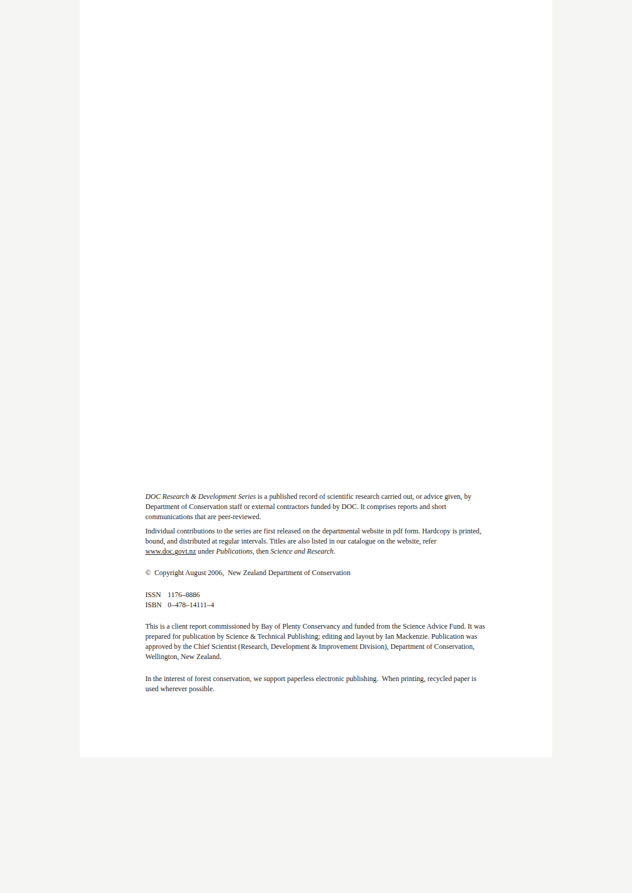DOC Research & Development Series is a published record of scientific research carried out, or advice given, by Department of Conservation staff or external contractors funded by DOC. It comprises reports and short communications that are peer-reviewed.
Individual contributions to the series are first released on the departmental website in pdf form. Hardcopy is printed, bound, and distributed at regular intervals. Titles are also listed in our catalogue on the website, refer www.doc.govt.nz under Publications, then Science and Research.
© Copyright August 2006, New Zealand Department of Conservation
ISSN1176–8886
ISBN0–478–14111–4
This is a client report commissioned by Bay of Plenty Conservancy and funded from the Science Advice Fund. It was prepared for publication by Science & Technical Publishing; editing and layout by Ian Mackenzie. Publication was approved by the Chief Scientist (Research, Development & Improvement Division), Department of Conservation, Wellington, New Zealand.
In the interest of forest conservation, we support paperless electronic publishing. When printing, recycled paper is used wherever possible.